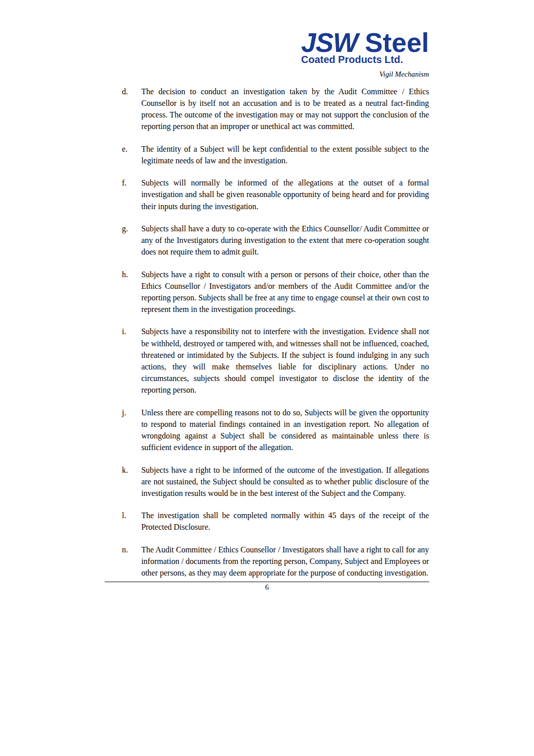JSW Steel
Coated Products Ltd.
Vigil Mechanism
d. The decision to conduct an investigation taken by the Audit Committee / Ethics Counsellor is by itself not an accusation and is to be treated as a neutral fact-finding process. The outcome of the investigation may or may not support the conclusion of the reporting person that an improper or unethical act was committed.
e. The identity of a Subject will be kept confidential to the extent possible subject to the legitimate needs of law and the investigation.
f. Subjects will normally be informed of the allegations at the outset of a formal investigation and shall be given reasonable opportunity of being heard and for providing their inputs during the investigation.
g. Subjects shall have a duty to co-operate with the Ethics Counsellor/ Audit Committee or any of the Investigators during investigation to the extent that mere co-operation sought does not require them to admit guilt.
h. Subjects have a right to consult with a person or persons of their choice, other than the Ethics Counsellor / Investigators and/or members of the Audit Committee and/or the reporting person. Subjects shall be free at any time to engage counsel at their own cost to represent them in the investigation proceedings.
i. Subjects have a responsibility not to interfere with the investigation. Evidence shall not be withheld, destroyed or tampered with, and witnesses shall not be influenced, coached, threatened or intimidated by the Subjects. If the subject is found indulging in any such actions, they will make themselves liable for disciplinary actions. Under no circumstances, subjects should compel investigator to disclose the identity of the reporting person.
j. Unless there are compelling reasons not to do so, Subjects will be given the opportunity to respond to material findings contained in an investigation report. No allegation of wrongdoing against a Subject shall be considered as maintainable unless there is sufficient evidence in support of the allegation.
k. Subjects have a right to be informed of the outcome of the investigation. If allegations are not sustained, the Subject should be consulted as to whether public disclosure of the investigation results would be in the best interest of the Subject and the Company.
l. The investigation shall be completed normally within 45 days of the receipt of the Protected Disclosure.
n. The Audit Committee / Ethics Counsellor / Investigators shall have a right to call for any information / documents from the reporting person, Company, Subject and Employees or other persons, as they may deem appropriate for the purpose of conducting investigation.
6